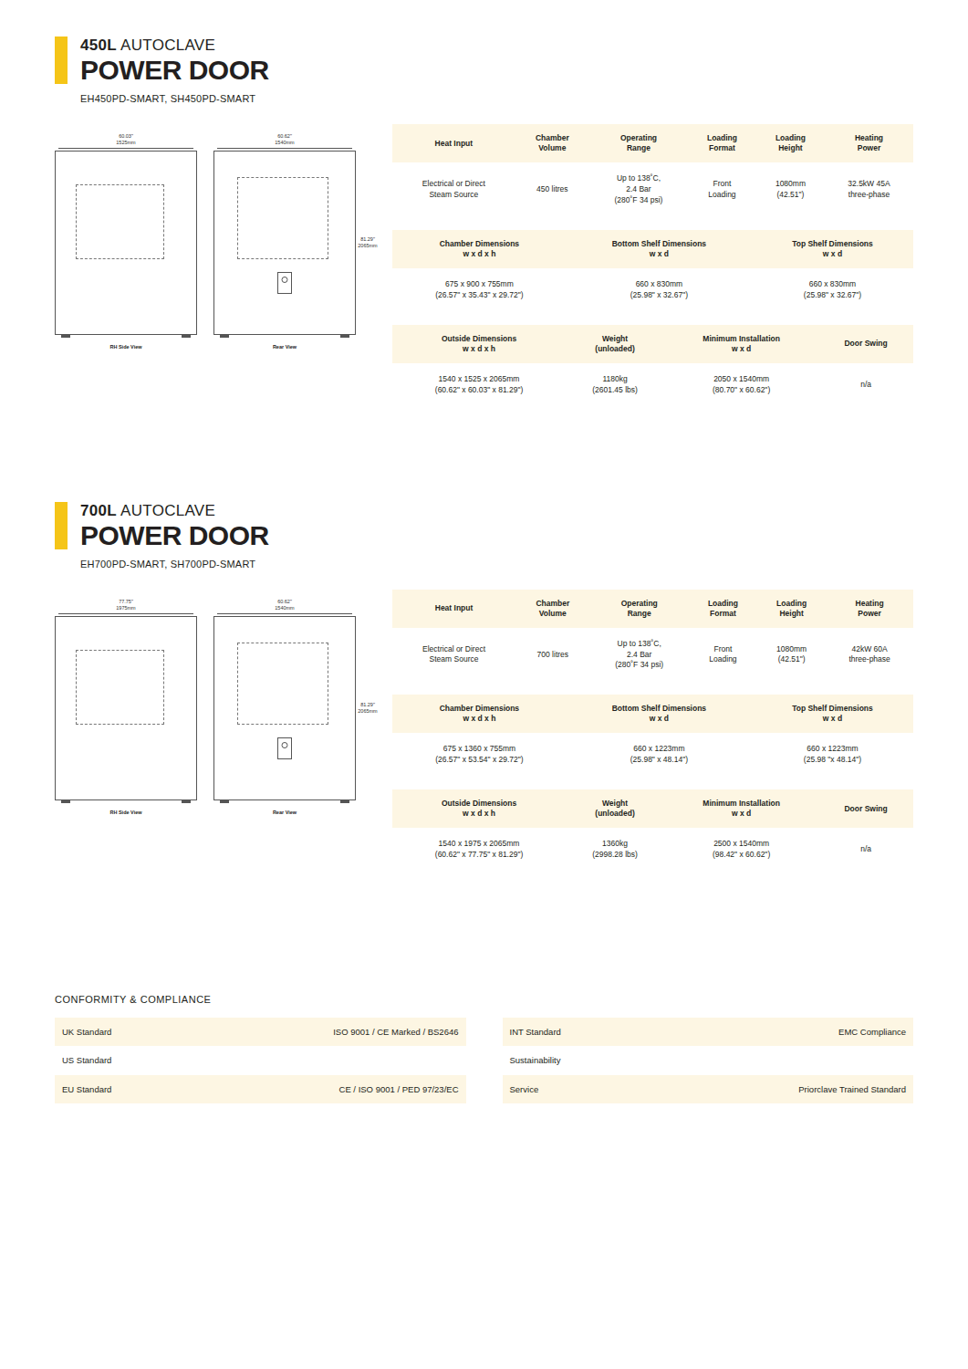450L AUTOCLAVE
POWER DOOR
EH450PD-SMART, SH450PD-SMART
60.03"
1525mm
RH Side View
60.62"
1540mm
81.29"
2065mm
Rear View
| Heat Input | Chamber Volume | Operating Range | Loading Format | Loading Height | Heating Power |
| --- | --- | --- | --- | --- | --- |
| Electrical or Direct Steam Source | 450 litres | Up to 138˚C, 2.4 Bar (280˚F 34 psi) | Front Loading | 1080mm (42.51") | 32.5kW 45A three-phase |
| Chamber Dimensions w x d x h | Bottom Shelf Dimensions w x d | Top Shelf Dimensions w x d |
| --- | --- | --- |
| 675 x 900 x 755mm (26.57" x 35.43" x 29.72") | 660 x 830mm (25.98" x 32.67") | 660 x 830mm (25.98" x 32.67") |
| Outside Dimensions w x d x h | Weight (unloaded) | Minimum Installation w x d | Door Swing |
| --- | --- | --- | --- |
| 1540 x 1525 x 2065mm (60.62" x 60.03" x 81.29") | 1180kg (2601.45 lbs) | 2050 x 1540mm (80.70" x 60.62") | n/a |
700L AUTOCLAVE
POWER DOOR
EH700PD-SMART, SH700PD-SMART
77.75"
1975mm
RH Side View
60.62"
1540mm
81.29"
2065mm
Rear View
| Heat Input | Chamber Volume | Operating Range | Loading Format | Loading Height | Heating Power |
| --- | --- | --- | --- | --- | --- |
| Electrical or Direct Steam Source | 700 litres | Up to 138˚C, 2.4 Bar (280˚F 34 psi) | Front Loading | 1080mm (42.51") | 42kW 60A three-phase |
| Chamber Dimensions w x d x h | Bottom Shelf Dimensions w x d | Top Shelf Dimensions w x d |
| --- | --- | --- |
| 675 x 1360 x 755mm (26.57" x 53.54" x 29.72") | 660 x 1223mm (25.98" x 48.14") | 660 x 1223mm (25.98 "x 48.14") |
| Outside Dimensions w x d x h | Weight (unloaded) | Minimum Installation w x d | Door Swing |
| --- | --- | --- | --- |
| 1540 x 1975 x 2065mm (60.62" x 77.75" x 81.29") | 1360kg (2998.28 lbs) | 2500 x 1540mm (98.42" x 60.62") | n/a |
CONFORMITY & COMPLIANCE
| UK Standard | ISO 9001 / CE Marked / BS2646 |
| US Standard | |
| EU Standard | CE / ISO 9001 / PED 97/23/EC |
| INT Standard | EMC Compliance |
| Sustainability | |
| Service | Priorclave Trained Standard |